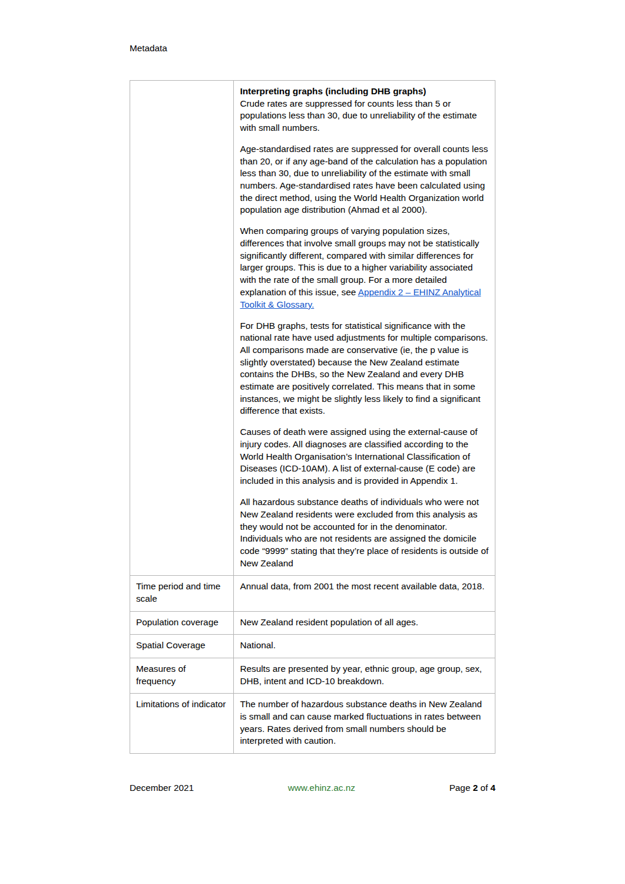Metadata
| | Interpreting graphs (including DHB graphs) Crude rates are suppressed for counts less than 5 or populations less than 30, due to unreliability of the estimate with small numbers. Age-standardised rates are suppressed for overall counts less than 20, or if any age-band of the calculation has a population less than 30, due to unreliability of the estimate with small numbers. Age-standardised rates have been calculated using the direct method, using the World Health Organization world population age distribution (Ahmad et al 2000). When comparing groups of varying population sizes, differences that involve small groups may not be statistically significantly different, compared with similar differences for larger groups. This is due to a higher variability associated with the rate of the small group. For a more detailed explanation of this issue, see Appendix 2 – EHINZ Analytical Toolkit & Glossary. For DHB graphs, tests for statistical significance with the national rate have used adjustments for multiple comparisons. All comparisons made are conservative (ie, the p value is slightly overstated) because the New Zealand estimate contains the DHBs, so the New Zealand and every DHB estimate are positively correlated. This means that in some instances, we might be slightly less likely to find a significant difference that exists. Causes of death were assigned using the external-cause of injury codes. All diagnoses are classified according to the World Health Organisation’s International Classification of Diseases (ICD-10AM). A list of external-cause (E code) are included in this analysis and is provided in Appendix 1. All hazardous substance deaths of individuals who were not New Zealand residents were excluded from this analysis as they would not be accounted for in the denominator. Individuals who are not residents are assigned the domicile code “9999” stating that they’re place of residents is outside of New Zealand |
| Time period and time scale | Annual data, from 2001 the most recent available data, 2018. |
| Population coverage | New Zealand resident population of all ages. |
| Spatial Coverage | National. |
| Measures of frequency | Results are presented by year, ethnic group, age group, sex, DHB, intent and ICD-10 breakdown. |
| Limitations of indicator | The number of hazardous substance deaths in New Zealand is small and can cause marked fluctuations in rates between years. Rates derived from small numbers should be interpreted with caution. |
December 2021
www.ehinz.ac.nz
Page 2 of 4